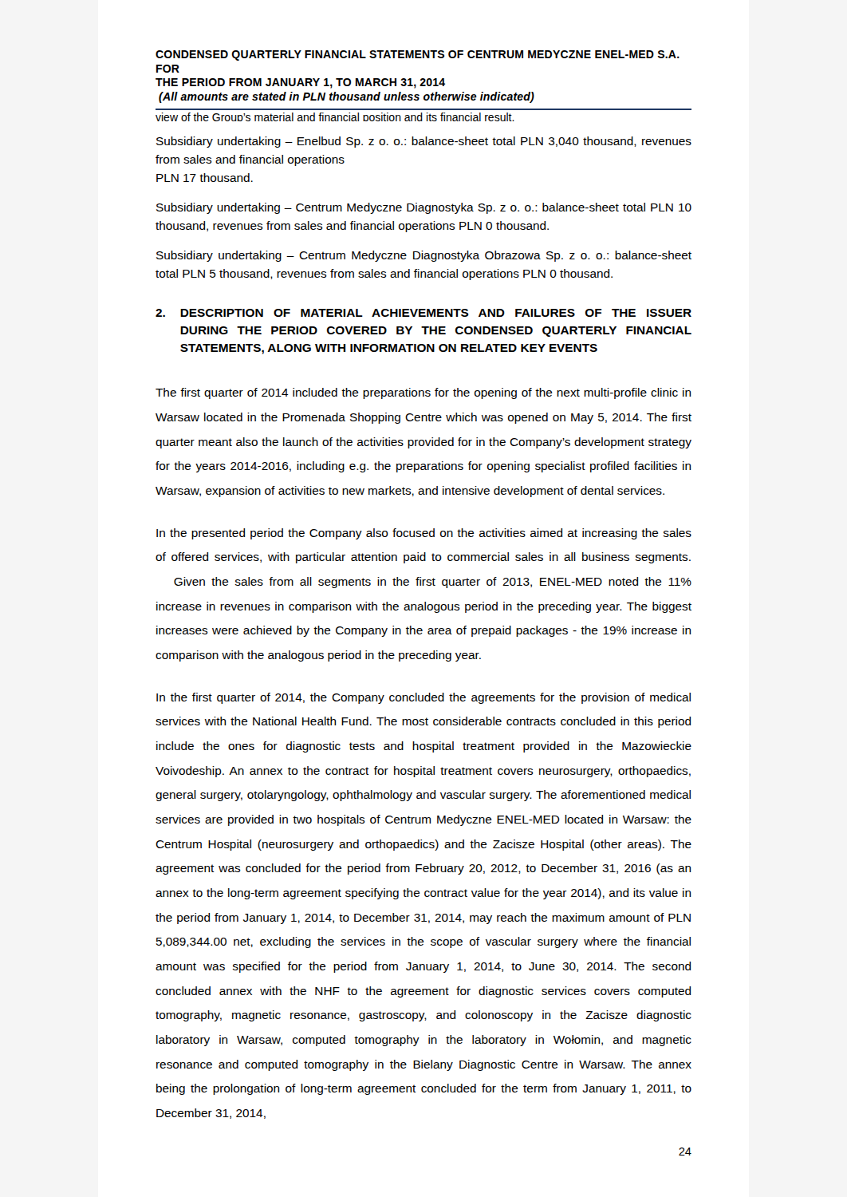CONDENSED QUARTERLY FINANCIAL STATEMENTS OF CENTRUM MEDYCZNE ENEL-MED S.A. FOR
THE PERIOD FROM JANUARY 1, TO MARCH 31, 2014
(All amounts are stated in PLN thousand unless otherwise indicated)
view of the Group’s material and financial position and its financial result.
Subsidiary undertaking – Enelbud Sp. z o. o.: balance-sheet total PLN 3,040 thousand, revenues from sales and financial operations
PLN 17 thousand.
Subsidiary undertaking – Centrum Medyczne Diagnostyka Sp. z o. o.: balance-sheet total PLN 10 thousand, revenues from sales and financial operations PLN 0 thousand.
Subsidiary undertaking – Centrum Medyczne Diagnostyka Obrazowa Sp. z o. o.: balance-sheet total PLN 5 thousand, revenues from sales and financial operations PLN 0 thousand.
2.
DESCRIPTION OF MATERIAL ACHIEVEMENTS AND FAILURES OF THE ISSUER DURING THE PERIOD COVERED BY THE CONDENSED QUARTERLY FINANCIAL STATEMENTS, ALONG WITH INFORMATION ON RELATED KEY EVENTS
The first quarter of 2014 included the preparations for the opening of the next multi-profile clinic in Warsaw located in the Promenada Shopping Centre which was opened on May 5, 2014. The first quarter meant also the launch of the activities provided for in the Company’s development strategy for the years 2014-2016, including e.g. the preparations for opening specialist profiled facilities in Warsaw, expansion of activities to new markets, and intensive development of dental services.
In the presented period the Company also focused on the activities aimed at increasing the sales of offered services, with particular attention paid to commercial sales in all business segments. Given the sales from all segments in the first quarter of 2013, ENEL-MED noted the 11% increase in revenues in comparison with the analogous period in the preceding year. The biggest increases were achieved by the Company in the area of prepaid packages - the 19% increase in comparison with the analogous period in the preceding year.
In the first quarter of 2014, the Company concluded the agreements for the provision of medical services with the National Health Fund. The most considerable contracts concluded in this period include the ones for diagnostic tests and hospital treatment provided in the Mazowieckie Voivodeship. An annex to the contract for hospital treatment covers neurosurgery, orthopaedics, general surgery, otolaryngology, ophthalmology and vascular surgery. The aforementioned medical services are provided in two hospitals of Centrum Medyczne ENEL-MED located in Warsaw: the Centrum Hospital (neurosurgery and orthopaedics) and the Zacisze Hospital (other areas). The agreement was concluded for the period from February 20, 2012, to December 31, 2016 (as an annex to the long-term agreement specifying the contract value for the year 2014), and its value in the period from January 1, 2014, to December 31, 2014, may reach the maximum amount of PLN 5,089,344.00 net, excluding the services in the scope of vascular surgery where the financial amount was specified for the period from January 1, 2014, to June 30, 2014. The second concluded annex with the NHF to the agreement for diagnostic services covers computed tomography, magnetic resonance, gastroscopy, and colonoscopy in the Zacisze diagnostic laboratory in Warsaw, computed tomography in the laboratory in Wołomin, and magnetic resonance and computed tomography in the Bielany Diagnostic Centre in Warsaw. The annex being the prolongation of long-term agreement concluded for the term from January 1, 2011, to December 31, 2014,
24